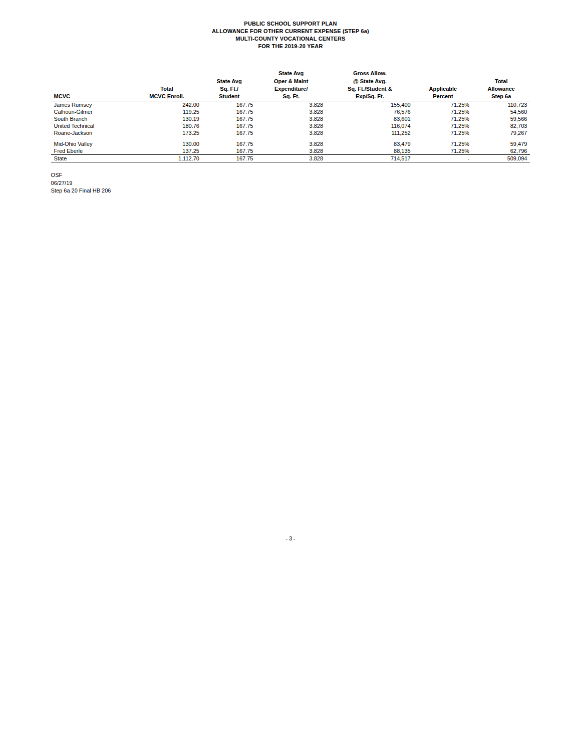PUBLIC SCHOOL SUPPORT PLAN
ALLOWANCE FOR OTHER CURRENT EXPENSE (STEP 6a)
MULTI-COUNTY VOCATIONAL CENTERS
FOR THE 2019-20 YEAR
| | | | State Avg | Gross Allow. | | |
| --- | --- | --- | --- | --- | --- | --- |
| | | State Avg | Oper & Maint | @ State Avg. | | Total |
| | Total | Sq. Ft./ | Expenditure/ | Sq. Ft./Student & | Applicable | Allowance |
| MCVC | MCVC Enroll. | Student | Sq. Ft. | Exp/Sq. Ft. | Percent | Step 6a |
| James Rumsey | 242.00 | 167.75 | 3.828 | 155,400 | 71.25% | 110,723 |
| Calhoun-Gilmer | 119.25 | 167.75 | 3.828 | 76,576 | 71.25% | 54,560 |
| South Branch | 130.19 | 167.75 | 3.828 | 83,601 | 71.25% | 59,566 |
| United Technical | 180.76 | 167.75 | 3.828 | 116,074 | 71.25% | 82,703 |
| Roane-Jackson | 173.25 | 167.75 | 3.828 | 111,252 | 71.25% | 79,267 |
| Mid-Ohio Valley | 130.00 | 167.75 | 3.828 | 83,479 | 71.25% | 59,479 |
| Fred Eberle | 137.25 | 167.75 | 3.828 | 88,135 | 71.25% | 62,796 |
| State | 1,112.70 | 167.75 | 3.828 | 714,517 | - | 509,094 |
OSF
06/27/19
Step 6a 20 Final HB 206
- 3 -